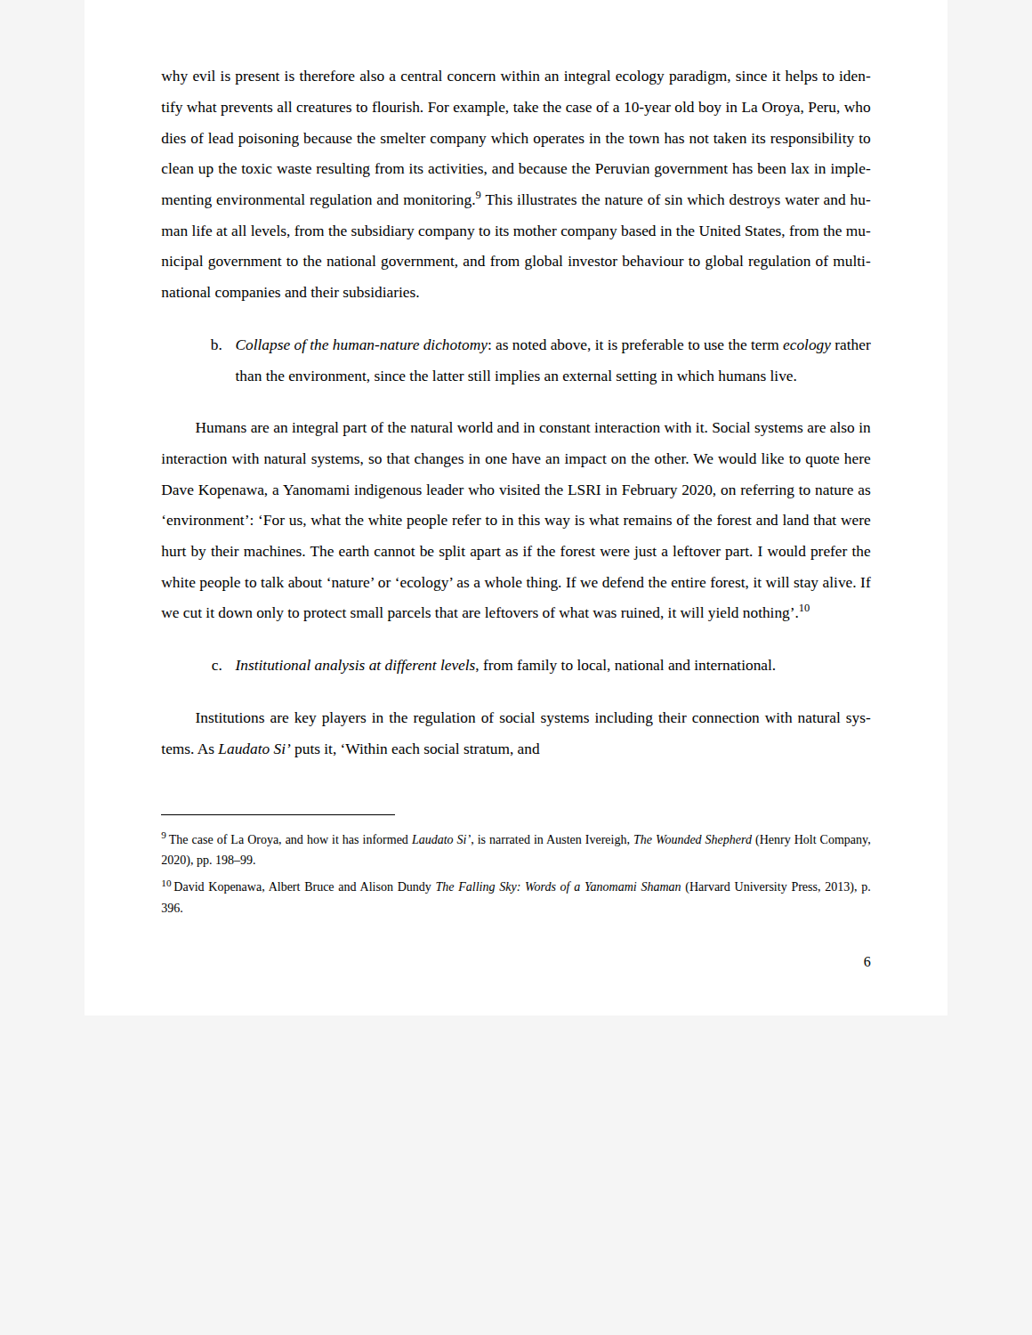why evil is present is therefore also a central concern within an integral ecology paradigm, since it helps to identify what prevents all creatures to flourish. For example, take the case of a 10-year old boy in La Oroya, Peru, who dies of lead poisoning because the smelter company which operates in the town has not taken its responsibility to clean up the toxic waste resulting from its activities, and because the Peruvian government has been lax in implementing environmental regulation and monitoring.9 This illustrates the nature of sin which destroys water and human life at all levels, from the subsidiary company to its mother company based in the United States, from the municipal government to the national government, and from global investor behaviour to global regulation of multinational companies and their subsidiaries.
Collapse of the human-nature dichotomy: as noted above, it is preferable to use the term ecology rather than the environment, since the latter still implies an external setting in which humans live.
Humans are an integral part of the natural world and in constant interaction with it. Social systems are also in interaction with natural systems, so that changes in one have an impact on the other. We would like to quote here Dave Kopenawa, a Yanomami indigenous leader who visited the LSRI in February 2020, on referring to nature as ‘environment’: ‘For us, what the white people refer to in this way is what remains of the forest and land that were hurt by their machines. The earth cannot be split apart as if the forest were just a leftover part. I would prefer the white people to talk about ‘nature’ or ‘ecology’ as a whole thing. If we defend the entire forest, it will stay alive. If we cut it down only to protect small parcels that are leftovers of what was ruined, it will yield nothing’.10
Institutional analysis at different levels, from family to local, national and international.
Institutions are key players in the regulation of social systems including their connection with natural systems. As Laudato Si’ puts it, ‘Within each social stratum, and
9The case of La Oroya, and how it has informed Laudato Si’, is narrated in Austen Ivereigh, The Wounded Shepherd (Henry Holt Company, 2020), pp. 198–99.
10David Kopenawa, Albert Bruce and Alison Dundy The Falling Sky: Words of a Yanomami Shaman (Harvard University Press, 2013), p. 396.
6